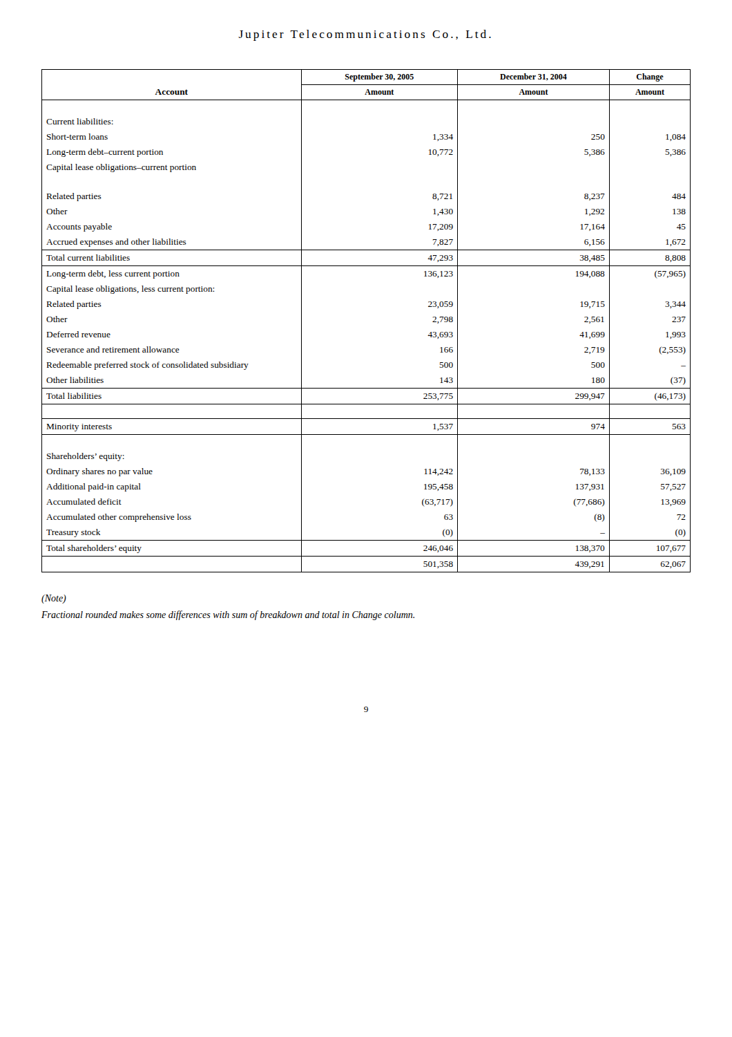Jupiter Telecommunications Co., Ltd.
| Account | September 30, 2005 | December 31, 2004 | Change |
| --- | --- | --- | --- |
| Amount | Amount | Amount |
| Current liabilities: | | | |
| Short-term loans | 1,334 | 250 | 1,084 |
| Long-term debt–current portion | 10,772 | 5,386 | 5,386 |
| Capital lease obligations–current portion | | | |
| Related parties | 8,721 | 8,237 | 484 |
| Other | 1,430 | 1,292 | 138 |
| Accounts payable | 17,209 | 17,164 | 45 |
| Accrued expenses and other liabilities | 7,827 | 6,156 | 1,672 |
| Total current liabilities | 47,293 | 38,485 | 8,808 |
| Long-term debt, less current portion | 136,123 | 194,088 | (57,965) |
| Capital lease obligations, less current portion: | | | |
| Related parties | 23,059 | 19,715 | 3,344 |
| Other | 2,798 | 2,561 | 237 |
| Deferred revenue | 43,693 | 41,699 | 1,993 |
| Severance and retirement allowance | 166 | 2,719 | (2,553) |
| Redeemable preferred stock of consolidated subsidiary | 500 | 500 | – |
| Other liabilities | 143 | 180 | (37) |
| Total liabilities | 253,775 | 299,947 | (46,173) |
| Minority interests | 1,537 | 974 | 563 |
| Shareholders’ equity: | | | |
| Ordinary shares no par value | 114,242 | 78,133 | 36,109 |
| Additional paid-in capital | 195,458 | 137,931 | 57,527 |
| Accumulated deficit | (63,717) | (77,686) | 13,969 |
| Accumulated other comprehensive loss | 63 | (8) | 72 |
| Treasury stock | (0) | – | (0) |
| Total shareholders’ equity | 246,046 | 138,370 | 107,677 |
| | 501,358 | 439,291 | 62,067 |
(Note)
Fractional rounded makes some differences with sum of breakdown and total in Change column.
9